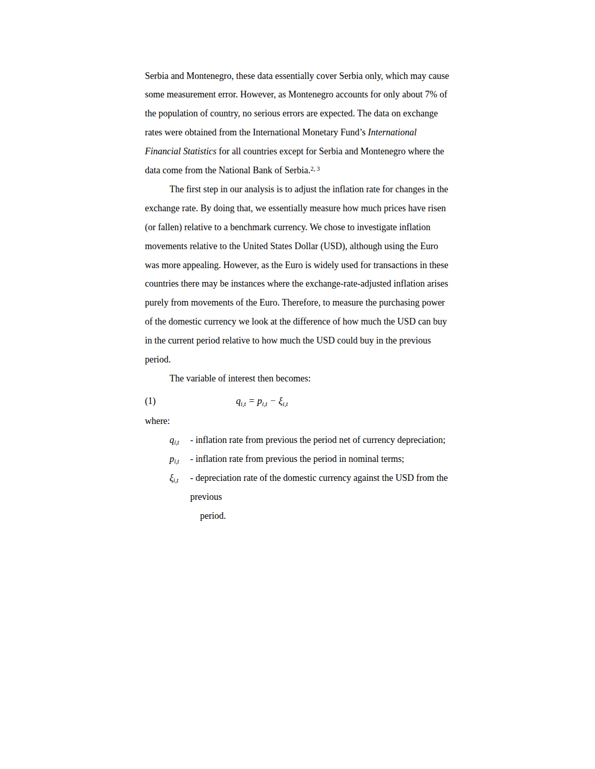Serbia and Montenegro, these data essentially cover Serbia only, which may cause some measurement error. However, as Montenegro accounts for only about 7% of the population of country, no serious errors are expected. The data on exchange rates were obtained from the International Monetary Fund’s International Financial Statistics for all countries except for Serbia and Montenegro where the data come from the National Bank of Serbia.2, 3
The first step in our analysis is to adjust the inflation rate for changes in the exchange rate. By doing that, we essentially measure how much prices have risen (or fallen) relative to a benchmark currency. We chose to investigate inflation movements relative to the United States Dollar (USD), although using the Euro was more appealing. However, as the Euro is widely used for transactions in these countries there may be instances where the exchange-rate-adjusted inflation arises purely from movements of the Euro. Therefore, to measure the purchasing power of the domestic currency we look at the difference of how much the USD can buy in the current period relative to how much the USD could buy in the previous period.
The variable of interest then becomes:
(1) qi,t = pi,t − ξi,t
where:
qi,t - inflation rate from previous the period net of currency depreciation;
pi,t - inflation rate from previous the period in nominal terms;
ξi,t - depreciation rate of the domestic currency against the USD from the previous
period.